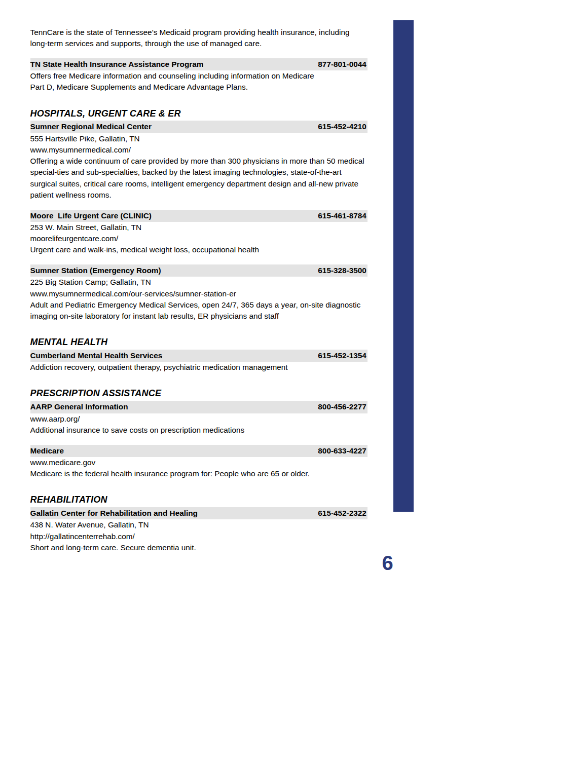TennCare is the state of Tennessee’s Medicaid program providing health insurance, including long-term services and supports, through the use of managed care.
TN State Health Insurance Assistance Program 877-801-0044
Offers free Medicare information and counseling including information on Medicare
Part D, Medicare Supplements and Medicare Advantage Plans.
HOSPITALS, URGENT CARE & ER
Sumner Regional Medical Center 615-452-4210
555 Hartsville Pike, Gallatin, TN
www.mysumnermedical.com/
Offering a wide continuum of care provided by more than 300 physicians in more than 50 medical special-ties and sub-specialties, backed by the latest imaging technologies, state-of-the-art surgical suites, critical care rooms, intelligent emergency department design and all-new private patient wellness rooms.
Moore Life Urgent Care (CLINIC) 615-461-8784
253 W. Main Street, Gallatin, TN
moorelifeurgentcare.com/
Urgent care and walk-ins, medical weight loss, occupational health
Sumner Station (Emergency Room) 615-328-3500
225 Big Station Camp; Gallatin, TN
www.mysumnermedical.com/our-services/sumner-station-er
Adult and Pediatric Emergency Medical Services, open 24/7, 365 days a year, on-site diagnostic imaging on-site laboratory for instant lab results, ER physicians and staff
MENTAL HEALTH
Cumberland Mental Health Services 615-452-1354
Addiction recovery, outpatient therapy, psychiatric medication management
PRESCRIPTION ASSISTANCE
AARP General Information 800-456-2277
www.aarp.org/
Additional insurance to save costs on prescription medications
Medicare 800-633-4227
www.medicare.gov
Medicare is the federal health insurance program for: People who are 65 or older.
REHABILITATION
Gallatin Center for Rehabilitation and Healing 615-452-2322
438 N. Water Avenue, Gallatin, TN
http://gallatincenterrehab.com/
Short and long-term care. Secure dementia unit.
6